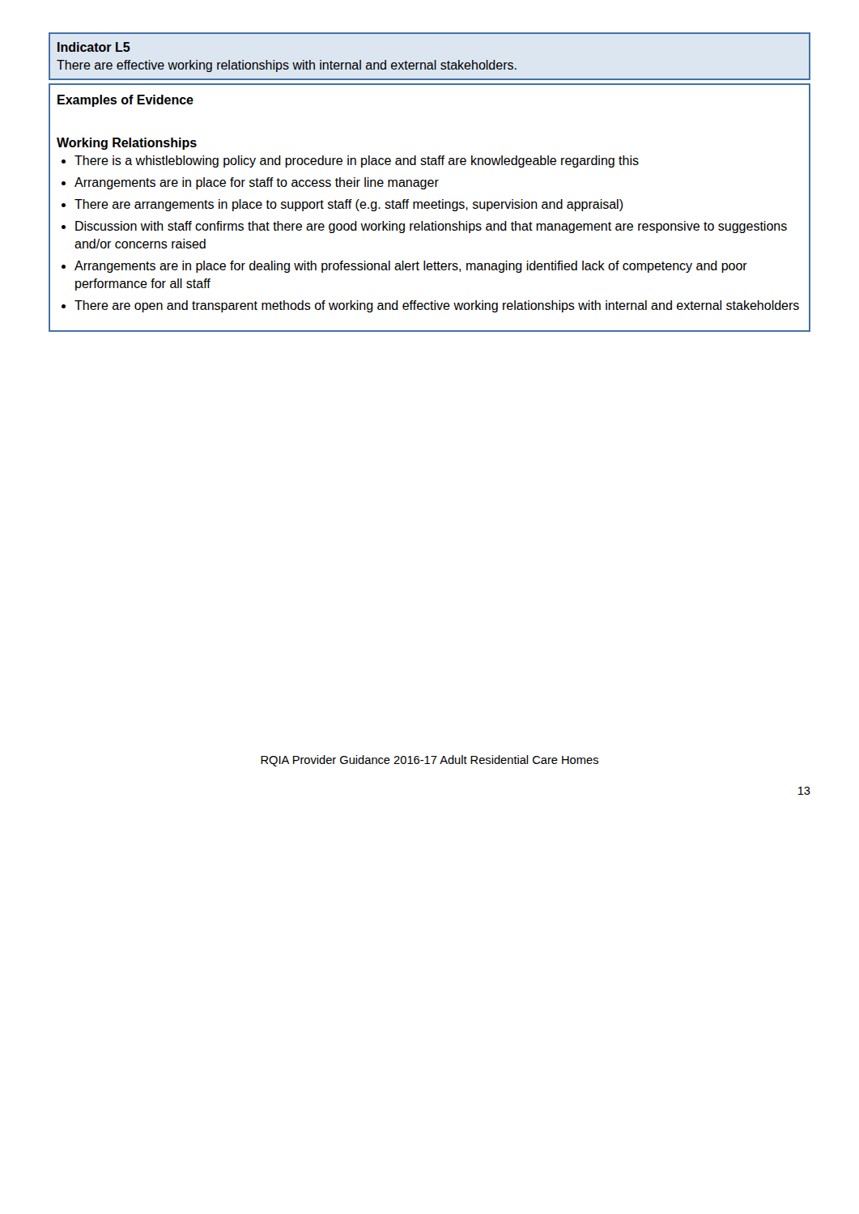Indicator L5
There are effective working relationships with internal and external stakeholders.
Examples of Evidence
Working Relationships
There is a whistleblowing policy and procedure in place and staff are knowledgeable regarding this
Arrangements are in place for staff to access their line manager
There are arrangements in place to support staff (e.g. staff meetings, supervision and appraisal)
Discussion with staff confirms that there are good working relationships and that management are responsive to suggestions and/or concerns raised
Arrangements are in place for dealing with professional alert letters, managing identified lack of competency and poor performance for all staff
There are open and transparent methods of working and effective working relationships with internal and external stakeholders
RQIA Provider Guidance 2016-17 Adult Residential Care Homes
13